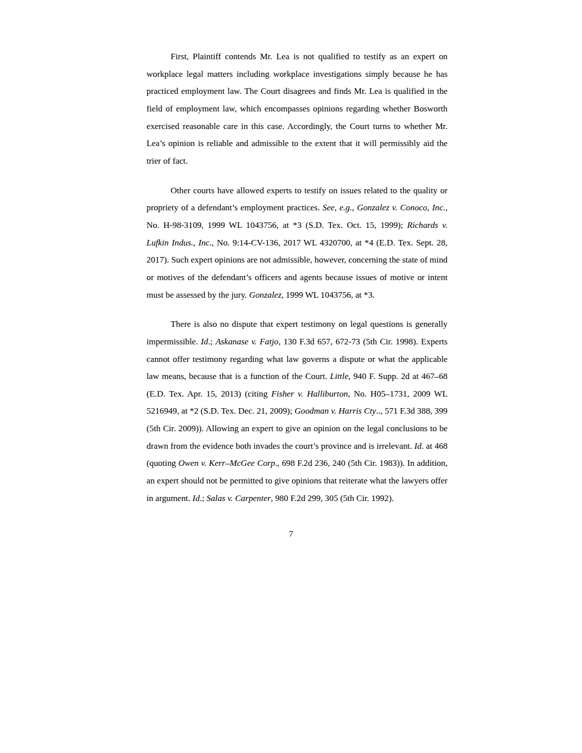First, Plaintiff contends Mr. Lea is not qualified to testify as an expert on workplace legal matters including workplace investigations simply because he has practiced employment law. The Court disagrees and finds Mr. Lea is qualified in the field of employment law, which encompasses opinions regarding whether Bosworth exercised reasonable care in this case. Accordingly, the Court turns to whether Mr. Lea’s opinion is reliable and admissible to the extent that it will permissibly aid the trier of fact.
Other courts have allowed experts to testify on issues related to the quality or propriety of a defendant’s employment practices. See, e.g., Gonzalez v. Conoco, Inc., No. H-98-3109, 1999 WL 1043756, at *3 (S.D. Tex. Oct. 15, 1999); Richards v. Lufkin Indus., Inc., No. 9:14-CV-136, 2017 WL 4320700, at *4 (E.D. Tex. Sept. 28, 2017). Such expert opinions are not admissible, however, concerning the state of mind or motives of the defendant’s officers and agents because issues of motive or intent must be assessed by the jury. Gonzalez, 1999 WL 1043756, at *3.
There is also no dispute that expert testimony on legal questions is generally impermissible. Id.; Askanase v. Fatjo, 130 F.3d 657, 672-73 (5th Cir. 1998). Experts cannot offer testimony regarding what law governs a dispute or what the applicable law means, because that is a function of the Court. Little, 940 F. Supp. 2d at 467–68 (E.D. Tex. Apr. 15, 2013) (citing Fisher v. Halliburton, No. H05–1731, 2009 WL 5216949, at *2 (S.D. Tex. Dec. 21, 2009); Goodman v. Harris Cty.., 571 F.3d 388, 399 (5th Cir. 2009)). Allowing an expert to give an opinion on the legal conclusions to be drawn from the evidence both invades the court’s province and is irrelevant. Id. at 468 (quoting Owen v. Kerr–McGee Corp., 698 F.2d 236, 240 (5th Cir. 1983)). In addition, an expert should not be permitted to give opinions that reiterate what the lawyers offer in argument. Id.; Salas v. Carpenter, 980 F.2d 299, 305 (5th Cir. 1992).
7